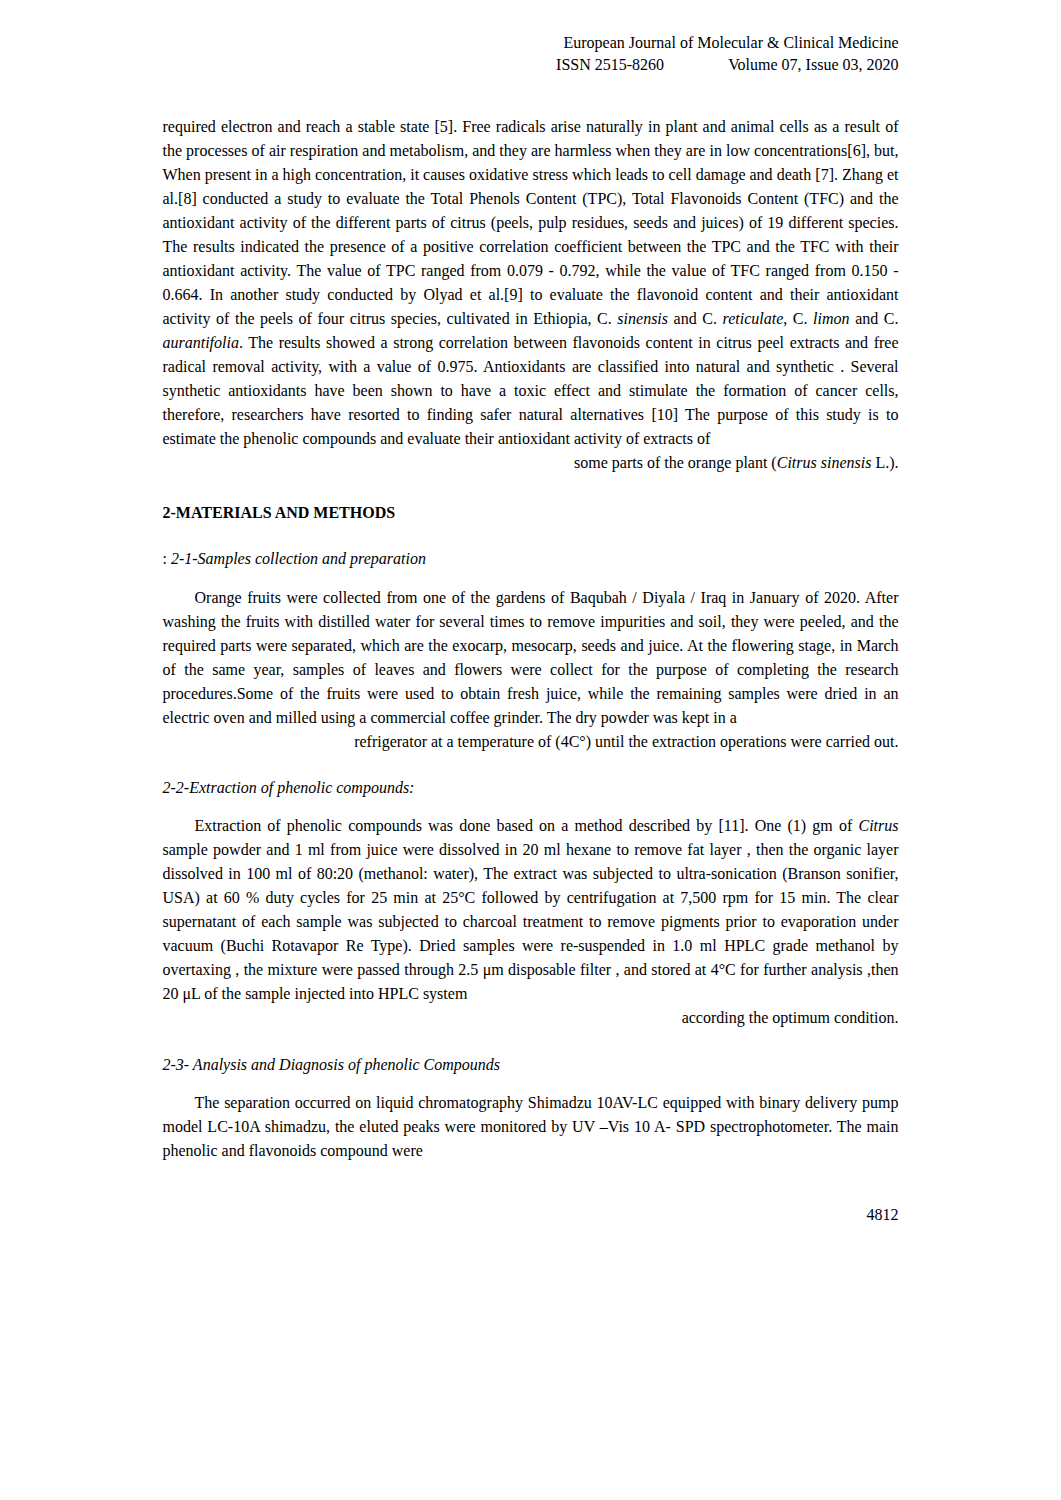European Journal of Molecular & Clinical Medicine ISSN 2515-8260 Volume 07, Issue 03, 2020
required electron and reach a stable state [5]. Free radicals arise naturally in plant and animal cells as a result of the processes of air respiration and metabolism, and they are harmless when they are in low concentrations[6], but, When present in a high concentration, it causes oxidative stress which leads to cell damage and death [7]. Zhang et al.[8] conducted a study to evaluate the Total Phenols Content (TPC), Total Flavonoids Content (TFC) and the antioxidant activity of the different parts of citrus (peels, pulp residues, seeds and juices) of 19 different species. The results indicated the presence of a positive correlation coefficient between the TPC and the TFC with their antioxidant activity. The value of TPC ranged from 0.079 - 0.792, while the value of TFC ranged from 0.150 - 0.664. In another study conducted by Olyad et al.[9] to evaluate the flavonoid content and their antioxidant activity of the peels of four citrus species, cultivated in Ethiopia, C. sinensis and C. reticulate, C. limon and C. aurantifolia. The results showed a strong correlation between flavonoids content in citrus peel extracts and free radical removal activity, with a value of 0.975. Antioxidants are classified into natural and synthetic . Several synthetic antioxidants have been shown to have a toxic effect and stimulate the formation of cancer cells, therefore, researchers have resorted to finding safer natural alternatives [10] The purpose of this study is to estimate the phenolic compounds and evaluate their antioxidant activity of extracts of some parts of the orange plant (Citrus sinensis L.).
2-MATERIALS AND METHODS
: 2-1-Samples collection and preparation
Orange fruits were collected from one of the gardens of Baqubah / Diyala / Iraq in January of 2020. After washing the fruits with distilled water for several times to remove impurities and soil, they were peeled, and the required parts were separated, which are the exocarp, mesocarp, seeds and juice. At the flowering stage, in March of the same year, samples of leaves and flowers were collect for the purpose of completing the research procedures.Some of the fruits were used to obtain fresh juice, while the remaining samples were dried in an electric oven and milled using a commercial coffee grinder. The dry powder was kept in a refrigerator at a temperature of (4C°) until the extraction operations were carried out.
2-2-Extraction of phenolic compounds:
Extraction of phenolic compounds was done based on a method described by [11]. One (1) gm of Citrus sample powder and 1 ml from juice were dissolved in 20 ml hexane to remove fat layer , then the organic layer dissolved in 100 ml of 80:20 (methanol: water), The extract was subjected to ultra-sonication (Branson sonifier, USA) at 60 % duty cycles for 25 min at 25°C followed by centrifugation at 7,500 rpm for 15 min. The clear supernatant of each sample was subjected to charcoal treatment to remove pigments prior to evaporation under vacuum (Buchi Rotavapor Re Type). Dried samples were re-suspended in 1.0 ml HPLC grade methanol by overtaxing , the mixture were passed through 2.5 μm disposable filter , and stored at 4°C for further analysis ,then 20 μL of the sample injected into HPLC system according the optimum condition.
2-3- Analysis and Diagnosis of phenolic Compounds
The separation occurred on liquid chromatography Shimadzu 10AV-LC equipped with binary delivery pump model LC-10A shimadzu, the eluted peaks were monitored by UV –Vis 10 A- SPD spectrophotometer. The main phenolic and flavonoids compound were
4812